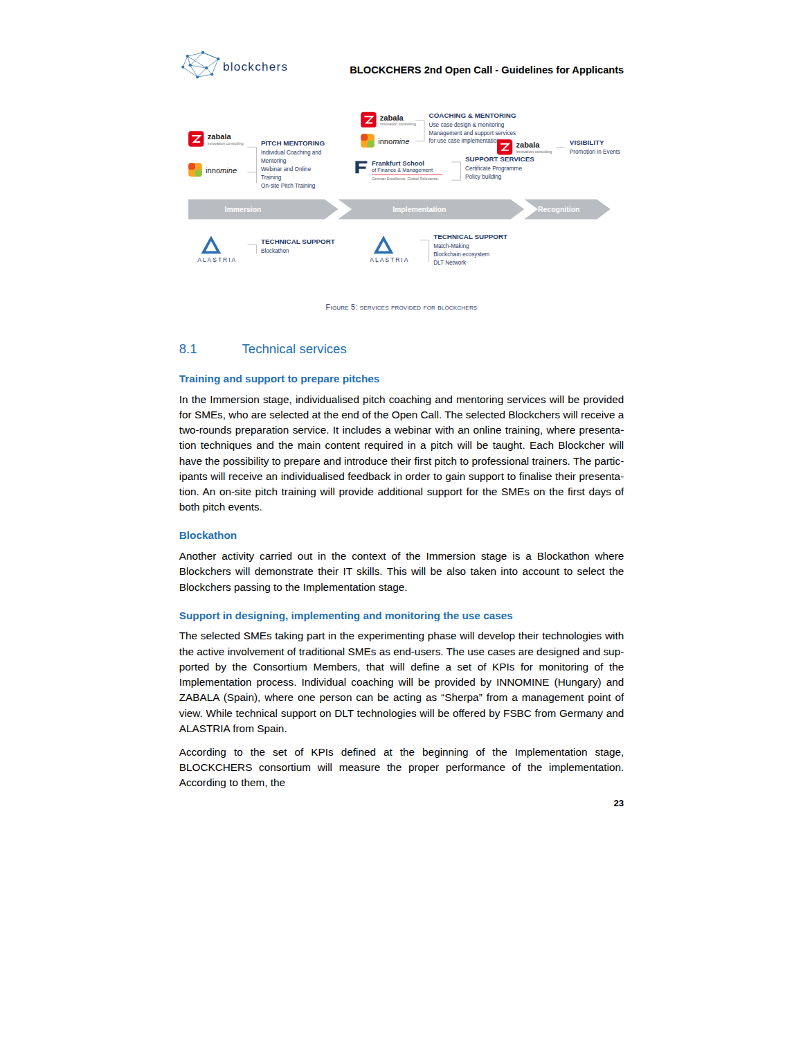blockchers
BLOCKCHERS 2nd Open Call - Guidelines for Applicants
zabala innovation consulting innomine PITCH MENTORING Individual Coaching and Mentoring Webinar and Online Training On-site Pitch Training zabala innovation consulting innomine COACHING & MENTORING Use case design & monitoring Management and support services for use case implementation Frankfurt School of Finance & Management German Excellence. Global Relevance. SUPPORT SERVICES Certificate Programme Policy building zabala innovation consulting VISIBILITY Promotion in Events Immersion Implementation Recognition ALASTRIA TECHNICAL SUPPORT Blockathon ALASTRIA TECHNICAL SUPPORT Match-Making Blockchain ecosystem DLT Network
Figure 5: services provided for blockchers
8.1 Technical services
Training and support to prepare pitches
In the Immersion stage, individualised pitch coaching and mentoring services will be provided for SMEs, who are selected at the end of the Open Call. The selected Blockchers will receive a two-rounds preparation service. It includes a webinar with an online training, where presentation techniques and the main content required in a pitch will be taught. Each Blockcher will have the possibility to prepare and introduce their first pitch to professional trainers. The participants will receive an individualised feedback in order to gain support to finalise their presentation. An on-site pitch training will provide additional support for the SMEs on the first days of both pitch events.
Blockathon
Another activity carried out in the context of the Immersion stage is a Blockathon where Blockchers will demonstrate their IT skills. This will be also taken into account to select the Blockchers passing to the Implementation stage.
Support in designing, implementing and monitoring the use cases
The selected SMEs taking part in the experimenting phase will develop their technologies with the active involvement of traditional SMEs as end-users. The use cases are designed and supported by the Consortium Members, that will define a set of KPIs for monitoring of the Implementation process. Individual coaching will be provided by INNOMINE (Hungary) and ZABALA (Spain), where one person can be acting as “Sherpa” from a management point of view. While technical support on DLT technologies will be offered by FSBC from Germany and ALASTRIA from Spain.
According to the set of KPIs defined at the beginning of the Implementation stage, BLOCKCHERS consortium will measure the proper performance of the implementation. According to them, the
23